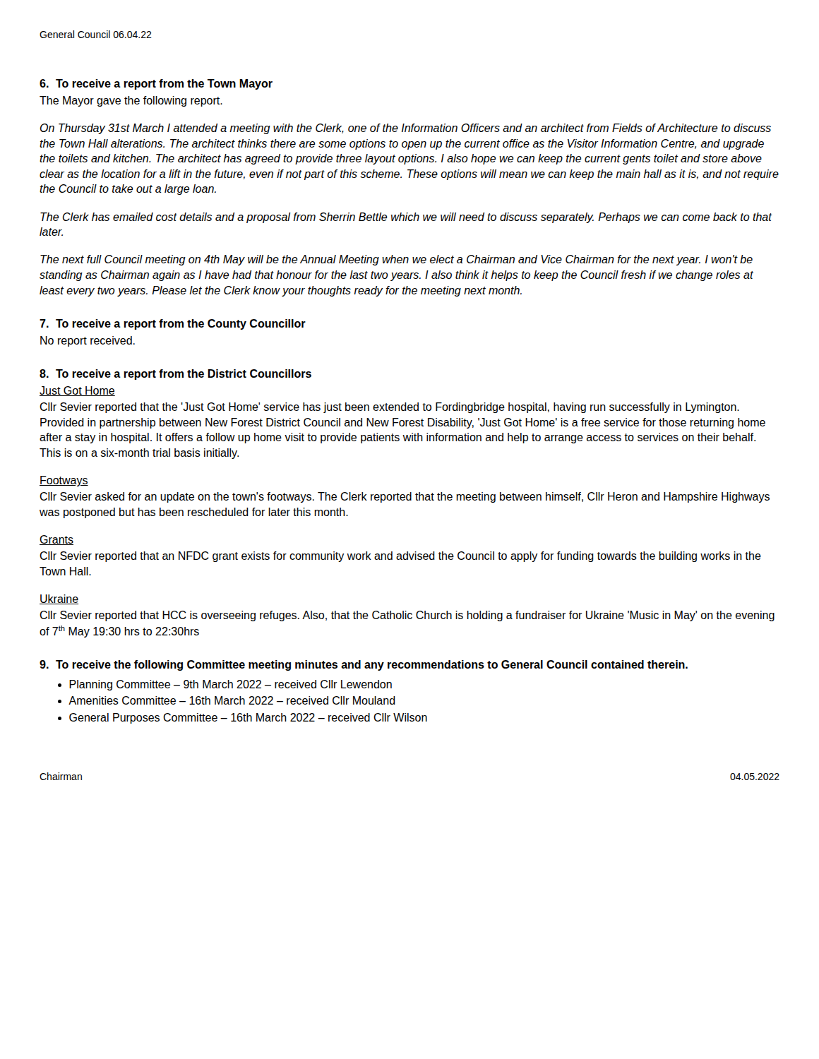General Council 06.04.22
6.
To receive a report from the Town Mayor
The Mayor gave the following report.
On Thursday 31st March I attended a meeting with the Clerk, one of the Information Officers and an architect from Fields of Architecture to discuss the Town Hall alterations. The architect thinks there are some options to open up the current office as the Visitor Information Centre, and upgrade the toilets and kitchen. The architect has agreed to provide three layout options. I also hope we can keep the current gents toilet and store above clear as the location for a lift in the future, even if not part of this scheme. These options will mean we can keep the main hall as it is, and not require the Council to take out a large loan.
The Clerk has emailed cost details and a proposal from Sherrin Bettle which we will need to discuss separately. Perhaps we can come back to that later.
The next full Council meeting on 4th May will be the Annual Meeting when we elect a Chairman and Vice Chairman for the next year. I won't be standing as Chairman again as I have had that honour for the last two years. I also think it helps to keep the Council fresh if we change roles at least every two years. Please let the Clerk know your thoughts ready for the meeting next month.
7.
To receive a report from the County Councillor
No report received.
8.
To receive a report from the District Councillors
Just Got Home
Cllr Sevier reported that the 'Just Got Home' service has just been extended to Fordingbridge hospital, having run successfully in Lymington. Provided in partnership between New Forest District Council and New Forest Disability, 'Just Got Home' is a free service for those returning home after a stay in hospital. It offers a follow up home visit to provide patients with information and help to arrange access to services on their behalf. This is on a six-month trial basis initially.
Footways
Cllr Sevier asked for an update on the town's footways. The Clerk reported that the meeting between himself, Cllr Heron and Hampshire Highways was postponed but has been rescheduled for later this month.
Grants
Cllr Sevier reported that an NFDC grant exists for community work and advised the Council to apply for funding towards the building works in the Town Hall.
Ukraine
Cllr Sevier reported that HCC is overseeing refuges. Also, that the Catholic Church is holding a fundraiser for Ukraine 'Music in May' on the evening of 7th May 19:30 hrs to 22:30hrs
9.
To receive the following Committee meeting minutes and any recommendations to General Council contained therein.
Planning Committee – 9th March 2022 – received Cllr Lewendon
Amenities Committee – 16th March 2022 – received Cllr Mouland
General Purposes Committee – 16th March 2022 – received Cllr Wilson
Chairman 04.05.2022